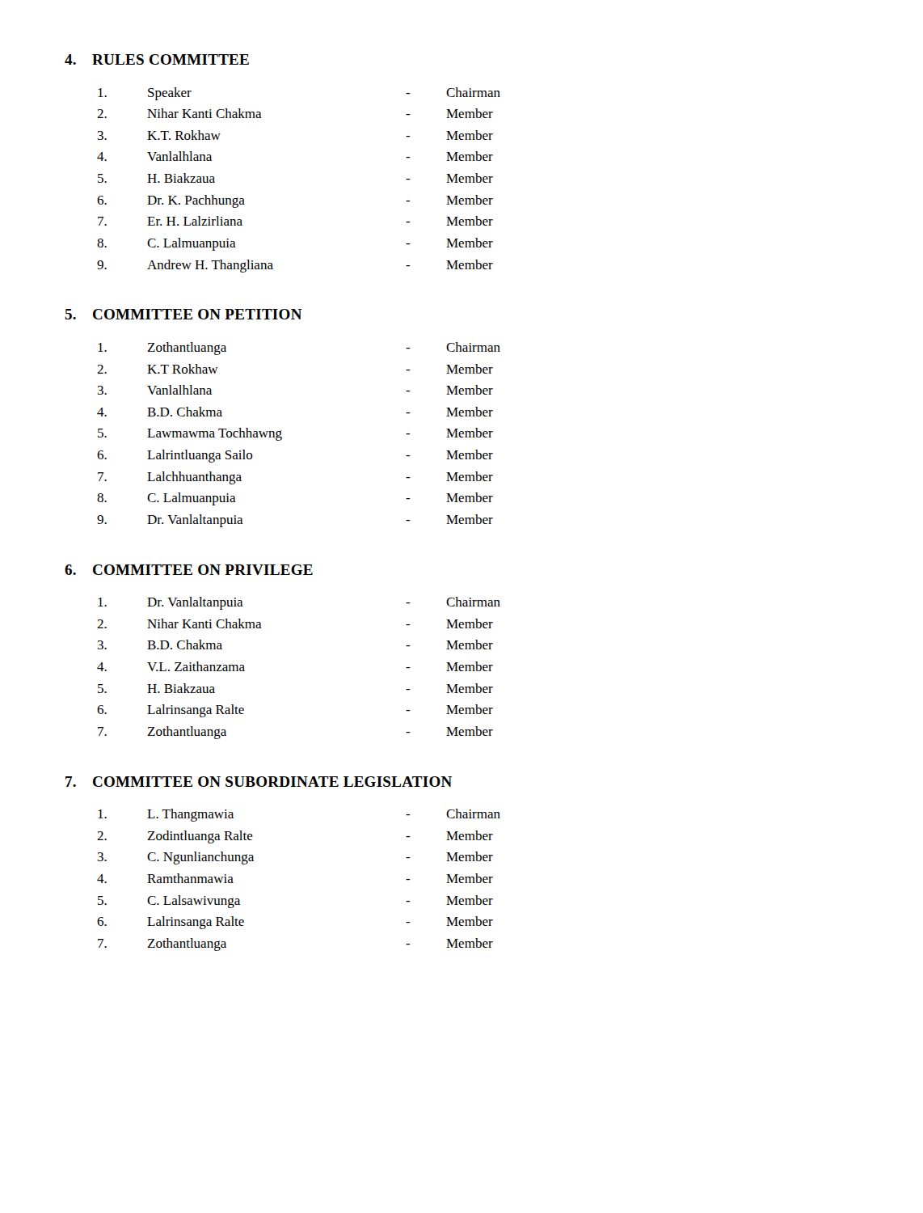4. RULES COMMITTEE
| 1. | Speaker | - | Chairman |
| 2. | Nihar Kanti Chakma | - | Member |
| 3. | K.T. Rokhaw | - | Member |
| 4. | Vanlalhlana | - | Member |
| 5. | H. Biakzaua | - | Member |
| 6. | Dr. K. Pachhunga | - | Member |
| 7. | Er. H. Lalzirliana | - | Member |
| 8. | C. Lalmuanpuia | - | Member |
| 9. | Andrew H. Thangliana | - | Member |
5. COMMITTEE ON PETITION
| 1. | Zothantluanga | - | Chairman |
| 2. | K.T Rokhaw | - | Member |
| 3. | Vanlalhlana | - | Member |
| 4. | B.D. Chakma | - | Member |
| 5. | Lawmawma Tochhawng | - | Member |
| 6. | Lalrintluanga Sailo | - | Member |
| 7. | Lalchhuanthanga | - | Member |
| 8. | C. Lalmuanpuia | - | Member |
| 9. | Dr. Vanlaltanpuia | - | Member |
6. COMMITTEE ON PRIVILEGE
| 1. | Dr. Vanlaltanpuia | - | Chairman |
| 2. | Nihar Kanti Chakma | - | Member |
| 3. | B.D. Chakma | - | Member |
| 4. | V.L. Zaithanzama | - | Member |
| 5. | H. Biakzaua | - | Member |
| 6. | Lalrinsanga Ralte | - | Member |
| 7. | Zothantluanga | - | Member |
7. COMMITTEE ON SUBORDINATE LEGISLATION
| 1. | L. Thangmawia | - | Chairman |
| 2. | Zodintluanga Ralte | - | Member |
| 3. | C. Ngunlianchunga | - | Member |
| 4. | Ramthanmawia | - | Member |
| 5. | C. Lalsawivunga | - | Member |
| 6. | Lalrinsanga Ralte | - | Member |
| 7. | Zothantluanga | - | Member |